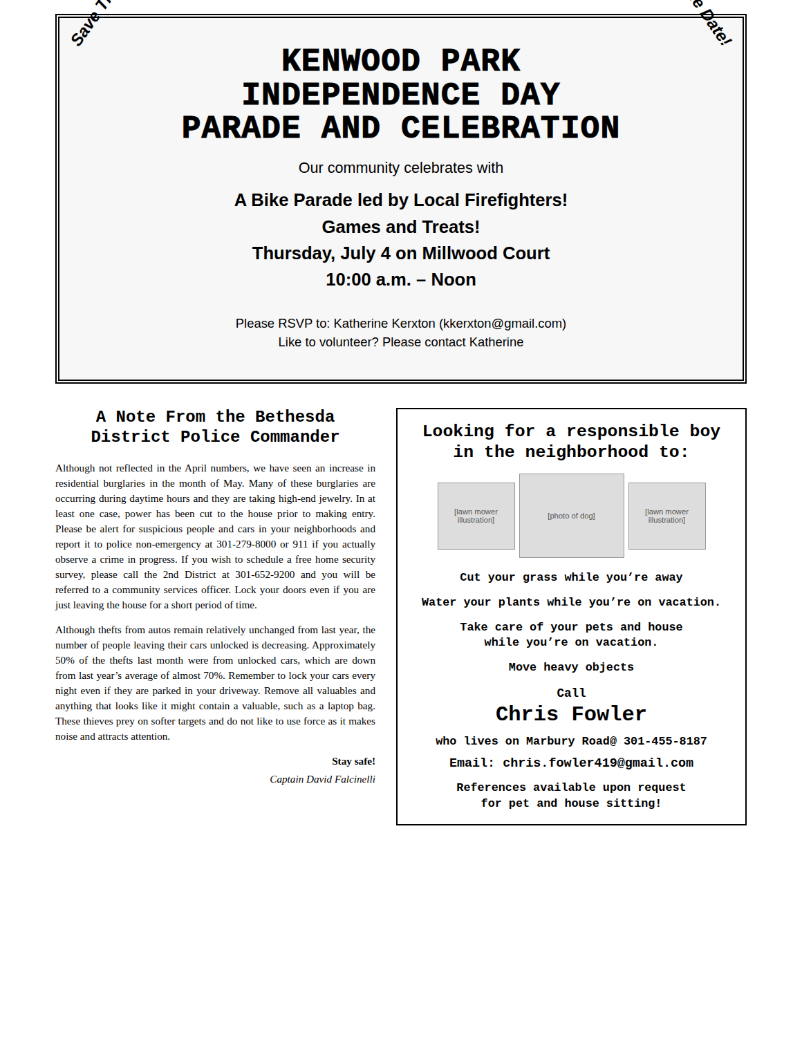Save The Date! Save The Date!
Kenwood Park
Independence Day
Parade and Celebration
Our community celebrates with
A Bike Parade led by Local Firefighters!
Games and Treats!
Thursday, July 4 on Millwood Court
10:00 a.m. – Noon
Please RSVP to: Katherine Kerxton (kkerxton@gmail.com)
Like to volunteer? Please contact Katherine
A Note From the Bethesda
District Police Commander
Although not reflected in the April numbers, we have seen an increase in residential burglaries in the month of May. Many of these burglaries are occurring during daytime hours and they are taking high-end jewelry. In at least one case, power has been cut to the house prior to making entry. Please be alert for suspicious people and cars in your neighborhoods and report it to police non-emergency at 301-279-8000 or 911 if you actually observe a crime in progress. If you wish to schedule a free home security survey, please call the 2nd District at 301-652-9200 and you will be referred to a community services officer. Lock your doors even if you are just leaving the house for a short period of time.
Although thefts from autos remain relatively unchanged from last year, the number of people leaving their cars unlocked is decreasing. Approximately 50% of the thefts last month were from unlocked cars, which are down from last year’s average of almost 70%. Remember to lock your cars every night even if they are parked in your driveway. Remove all valuables and anything that looks like it might contain a valuable, such as a laptop bag. These thieves prey on softer targets and do not like to use force as it makes noise and attracts attention.
Stay safe!
Captain David Falcinelli
Looking for a responsible boy
in the neighborhood to:
[lawn mower illustration]
[photo of dog]
[lawn mower illustration]
Cut your grass while you’re away
Water your plants while you’re on vacation.
Take care of your pets and house
while you’re on vacation.
Move heavy objects
Call
Chris Fowler
who lives on Marbury Road@ 301-455-8187
Email: chris.fowler419@gmail.com
References available upon request
for pet and house sitting!